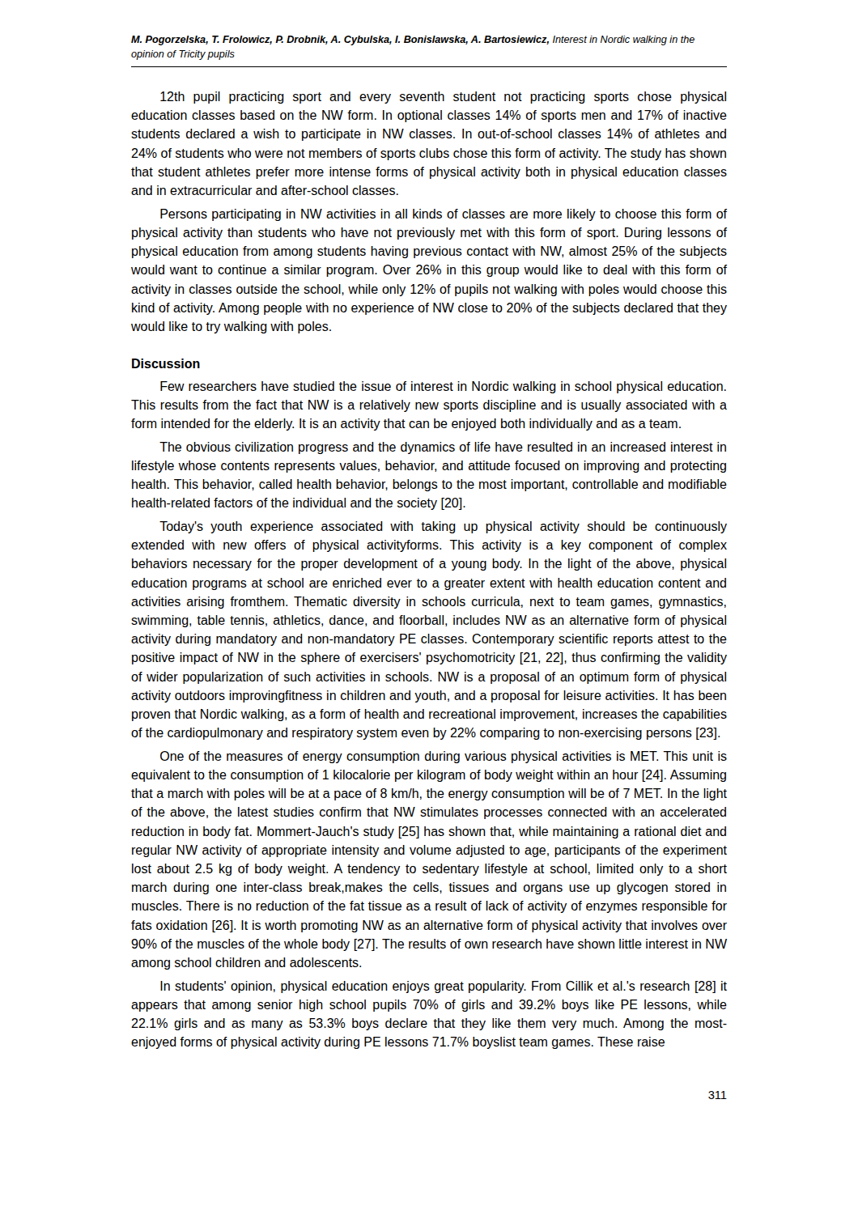M. Pogorzelska, T. Frolowicz, P. Drobnik, A. Cybulska, I. Bonislawska, A. Bartosiewicz, Interest in Nordic walking in the opinion of Tricity pupils
12th pupil practicing sport and every seventh student not practicing sports chose physical education classes based on the NW form. In optional classes 14% of sports men and 17% of inactive students declared a wish to participate in NW classes. In out-of-school classes 14% of athletes and 24% of students who were not members of sports clubs chose this form of activity. The study has shown that student athletes prefer more intense forms of physical activity both in physical education classes and in extracurricular and after-school classes.
Persons participating in NW activities in all kinds of classes are more likely to choose this form of physical activity than students who have not previously met with this form of sport. During lessons of physical education from among students having previous contact with NW, almost 25% of the subjects would want to continue a similar program. Over 26% in this group would like to deal with this form of activity in classes outside the school, while only 12% of pupils not walking with poles would choose this kind of activity. Among people with no experience of NW close to 20% of the subjects declared that they would like to try walking with poles.
Discussion
Few researchers have studied the issue of interest in Nordic walking in school physical education. This results from the fact that NW is a relatively new sports discipline and is usually associated with a form intended for the elderly. It is an activity that can be enjoyed both individually and as a team.
The obvious civilization progress and the dynamics of life have resulted in an increased interest in lifestyle whose contents represents values, behavior, and attitude focused on improving and protecting health. This behavior, called health behavior, belongs to the most important, controllable and modifiable health-related factors of the individual and the society [20].
Today's youth experience associated with taking up physical activity should be continuously extended with new offers of physical activityforms. This activity is a key component of complex behaviors necessary for the proper development of a young body. In the light of the above, physical education programs at school are enriched ever to a greater extent with health education content and activities arising fromthem. Thematic diversity in schools curricula, next to team games, gymnastics, swimming, table tennis, athletics, dance, and floorball, includes NW as an alternative form of physical activity during mandatory and non-mandatory PE classes. Contemporary scientific reports attest to the positive impact of NW in the sphere of exercisers' psychomotricity [21, 22], thus confirming the validity of wider popularization of such activities in schools. NW is a proposal of an optimum form of physical activity outdoors improvingfitness in children and youth, and a proposal for leisure activities. It has been proven that Nordic walking, as a form of health and recreational improvement, increases the capabilities of the cardiopulmonary and respiratory system even by 22% comparing to non-exercising persons [23].
One of the measures of energy consumption during various physical activities is MET. This unit is equivalent to the consumption of 1 kilocalorie per kilogram of body weight within an hour [24]. Assuming that a march with poles will be at a pace of 8 km/h, the energy consumption will be of 7 MET. In the light of the above, the latest studies confirm that NW stimulates processes connected with an accelerated reduction in body fat. Mommert-Jauch's study [25] has shown that, while maintaining a rational diet and regular NW activity of appropriate intensity and volume adjusted to age, participants of the experiment lost about 2.5 kg of body weight. A tendency to sedentary lifestyle at school, limited only to a short march during one inter-class break,makes the cells, tissues and organs use up glycogen stored in muscles. There is no reduction of the fat tissue as a result of lack of activity of enzymes responsible for fats oxidation [26]. It is worth promoting NW as an alternative form of physical activity that involves over 90% of the muscles of the whole body [27]. The results of own research have shown little interest in NW among school children and adolescents.
In students' opinion, physical education enjoys great popularity. From Cillik et al.'s research [28] it appears that among senior high school pupils 70% of girls and 39.2% boys like PE lessons, while 22.1% girls and as many as 53.3% boys declare that they like them very much. Among the most-enjoyed forms of physical activity during PE lessons 71.7% boyslist team games. These raise
311